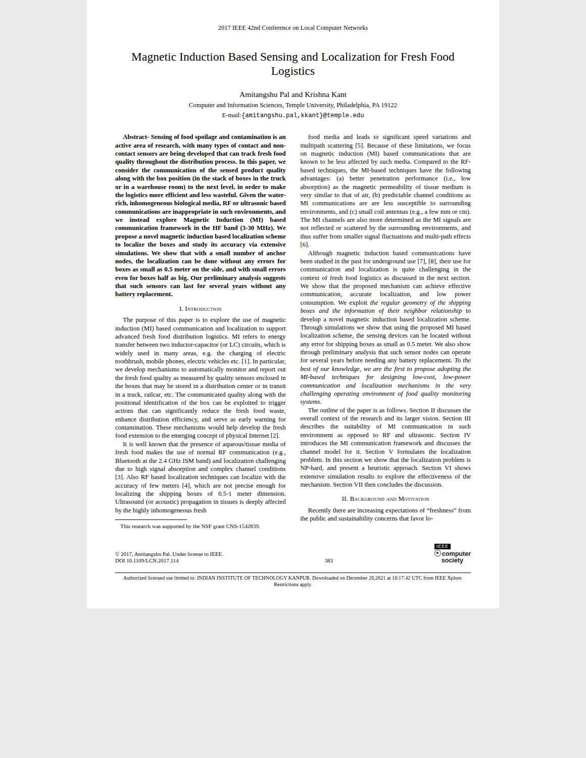2017 IEEE 42nd Conference on Local Computer Networks
Magnetic Induction Based Sensing and Localization for Fresh Food
Logistics
Amitangshu Pal and Krishna Kant
Computer and Information Sciences, Temple University, Philadelphia, PA 19122
E-mail:{amitangshu.pal,kkant}@temple.edu
Abstract- Sensing of food spoilage and contamination is an active area of research, with many types of contact and non-contact sensors are being developed that can track fresh food quality throughout the distribution process. In this paper, we consider the communication of the sensed product quality along with the box position (in the stack of boxes in the truck or in a warehouse room) to the next level, in order to make the logistics more efficient and less wasteful. Given the water-rich, inhomogeneous biological media, RF or ultrasonic based communications are inappropriate in such environments, and we instead explore Magnetic Induction (MI) based communication framework in the HF band (3-30 MHz). We propose a novel magnetic induction based localization scheme to localize the boxes and study its accuracy via extensive simulations. We show that with a small number of anchor nodes, the localization can be done without any errors for boxes as small as 0.5 meter on the side, and with small errors even for boxes half as big. Our preliminary analysis suggests that such sensors can last for several years without any battery replacement.
I. Introduction
The purpose of this paper is to explore the use of magnetic induction (MI) based communication and localization to support advanced fresh food distribution logistics. MI refers to energy transfer between two inductor-capacitor (or LC) circuits, which is widely used in many areas, e.g. the charging of electric toothbrush, mobile phones, electric vehicles etc. [1]. In particular, we develop mechanisms to automatically monitor and report out the fresh food quality as measured by quality sensors enclosed in the boxes that may be stored in a distribution center or in transit in a truck, railcar, etc. The communicated quality along with the positional identification of the box can be exploited to trigger actions that can significantly reduce the fresh food waste, enhance distribution efficiency, and serve as early warning for contamination. These mechanisms would help develop the fresh food extension to the emerging concept of physical Internet [2].
It is well known that the presence of aqueous/tissue media of fresh food makes the use of normal RF communication (e.g., Bluetooth at the 2.4 GHz ISM band) and localization challenging due to high signal absorption and complex channel conditions [3]. Also RF based localization techniques can localize with the accuracy of few meters [4], which are not precise enough for localizing the shipping boxes of 0.5-1 meter dimension. Ultrasound (or acoustic) propagation in tissues is deeply affected by the highly inhomogeneous fresh
This research was supported by the NSF grant CNS-1542839.
food media and leads to significant speed variations and multipath scattering [5]. Because of these limitations, we focus on magnetic induction (MI) based communications that are known to be less affected by such media. Compared to the RF-based techniques, the MI-based techniques have the following advantages: (a) better penetration performance (i.e., low absorption) as the magnetic permeability of tissue medium is very similar to that of air, (b) predictable channel conditions as MI communications are are less susceptible to surrounding environments, and (c) small coil antennas (e.g., a few mm or cm). The MI channels are also more determined as the MI signals are not reflected or scattered by the surrounding environments, and thus suffer from smaller signal fluctuations and multi-path effects [6].
Although magnetic induction based communications have been studied in the past for underground use [7], [8], their use for communication and localization is quite challenging in the context of fresh food logistics as discussed in the next section. We show that the proposed mechanism can achieve effective communication, accurate localization, and low power consumption. We exploit the regular geometry of the shipping boxes and the information of their neighbor relationship to develop a novel magnetic induction based localization scheme. Through simulations we show that using the proposed MI based localization scheme, the sensing devices can be located without any error for shipping boxes as small as 0.5 meter. We also show through preliminary analysis that such sensor nodes can operate for several years before needing any battery replacement. To the best of our knowledge, we are the first to propose adopting the MI-based techniques for designing low-cost, low-power communication and localization mechanisms in the very challenging operating environment of food quality monitoring systems.
The outline of the paper is as follows. Section II discusses the overall context of the research and its larger vision. Section III describes the suitability of MI communication in such environment as opposed to RF and ultrasonic. Section IV introduces the MI communication framework and discusses the channel model for it. Section V formulates the localization problem. In this section we show that the localization problem is NP-hard, and present a heuristic approach. Section VI shows extensive simulation results to explore the effectiveness of the mechanism. Section VII then concludes the discussion.
II. Background and Motivation
Recently there are increasing expectations of “freshness” from the public and sustainability concerns that favor lo-
© 2017, Amitangshu Pal. Under license to IEEE.
DOI 10.1109/LCN.2017.114
383
IEEE
computer
society
Authorized licensed use limited to: INDIAN INSTITUTE OF TECHNOLOGY KANPUR. Downloaded on December 20,2021 at 10:17:42 UTC from IEEE Xplore. Restrictions apply.